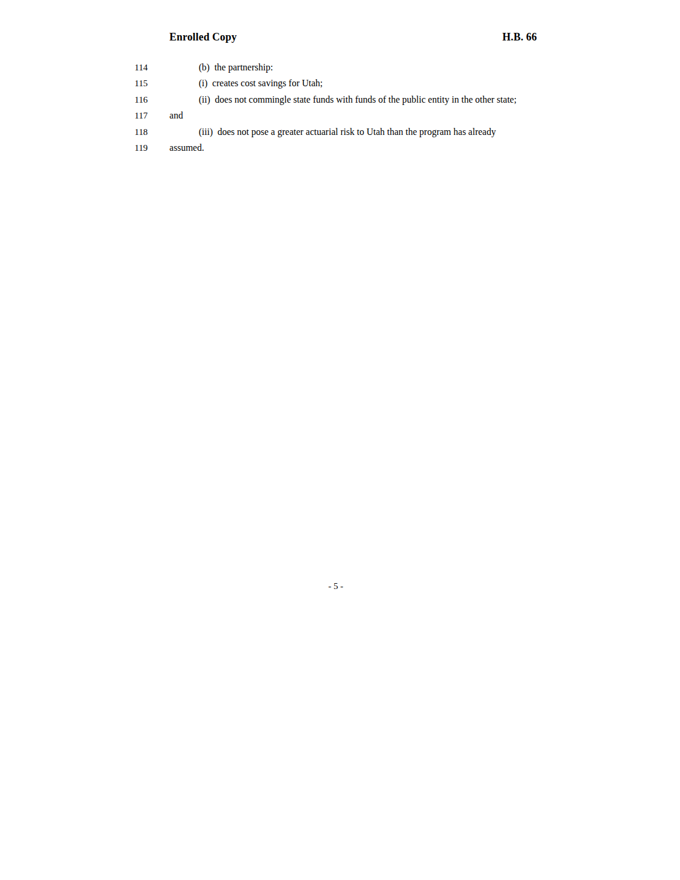Enrolled Copy H.B. 66
114 (b) the partnership:
115 (i) creates cost savings for Utah;
116 (ii) does not commingle state funds with funds of the public entity in the other state;
117 and
118 (iii) does not pose a greater actuarial risk to Utah than the program has already
119 assumed.
- 5 -